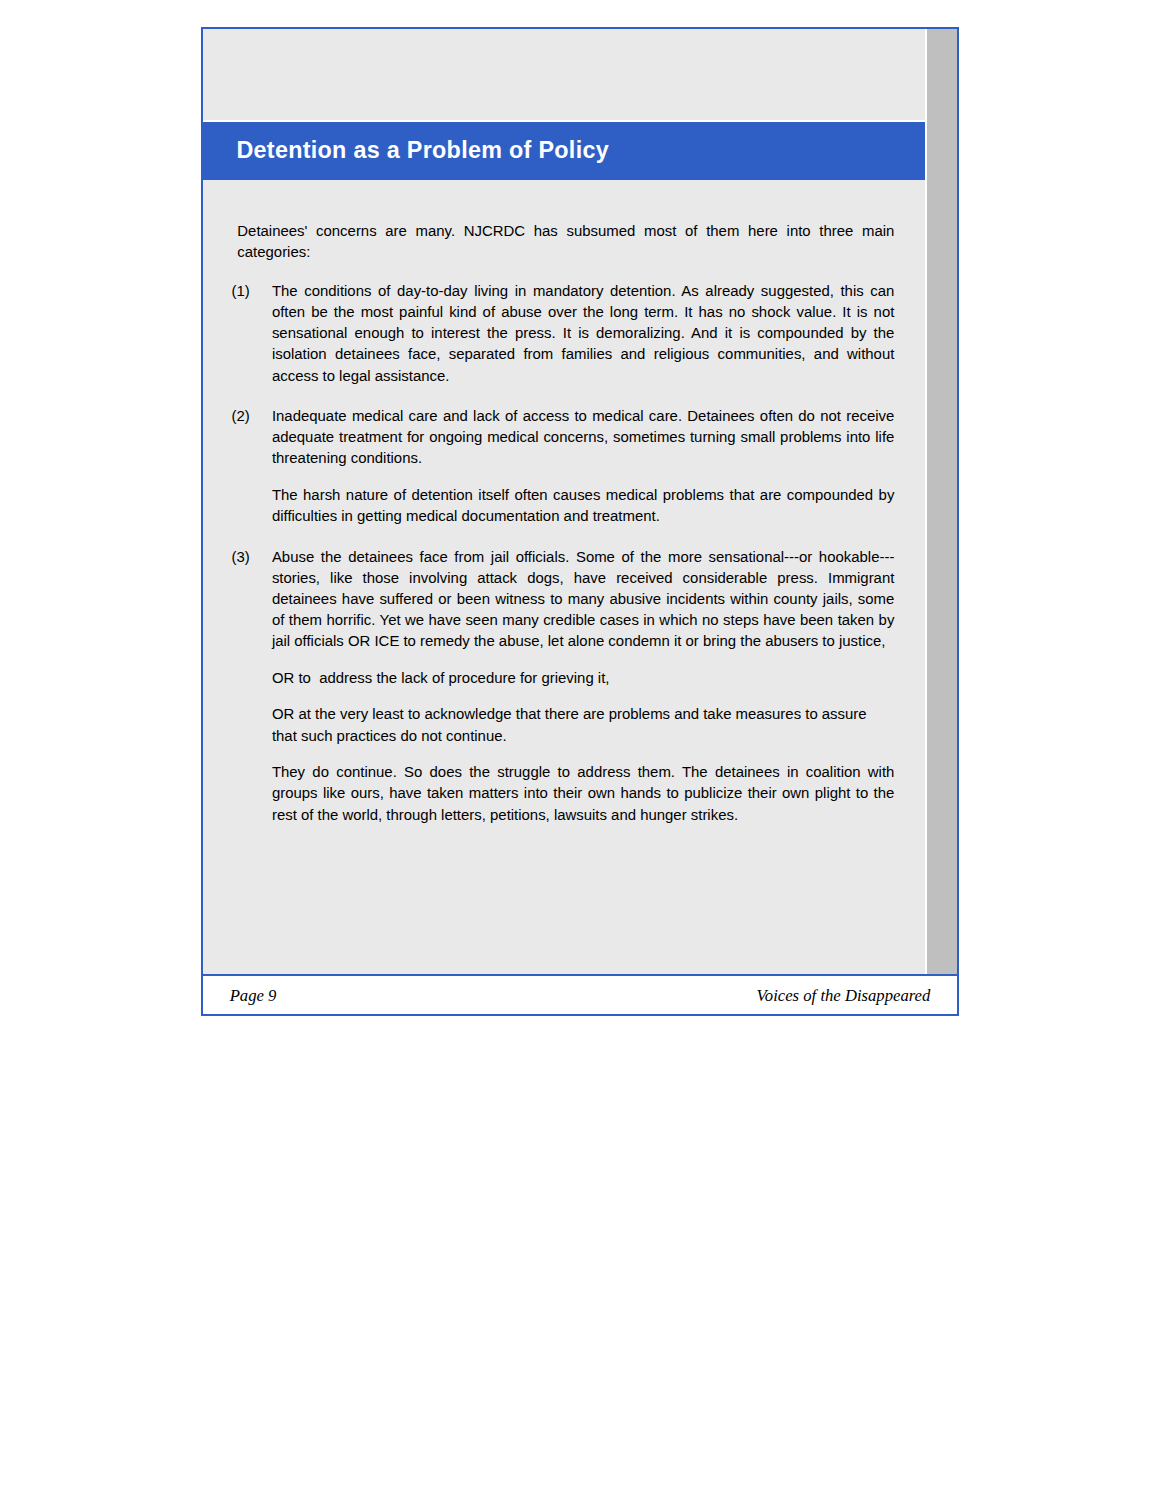Detention as a Problem of Policy
Detainees' concerns are many. NJCRDC has subsumed most of them here into three main categories:
(1)
The conditions of day-to-day living in mandatory detention. As already suggested, this can often be the most painful kind of abuse over the long term. It has no shock value. It is not sensational enough to interest the press. It is demoralizing. And it is compounded by the isolation detainees face, separated from families and religious communities, and without access to legal assistance.
(2)
Inadequate medical care and lack of access to medical care. Detainees often do not receive adequate treatment for ongoing medical concerns, sometimes turning small problems into life threatening conditions.
The harsh nature of detention itself often causes medical problems that are compounded by difficulties in getting medical documentation and treatment.
(3)
Abuse the detainees face from jail officials. Some of the more sensational---or hookable---stories, like those involving attack dogs, have received considerable press. Immigrant detainees have suffered or been witness to many abusive incidents within county jails, some of them horrific. Yet we have seen many credible cases in which no steps have been taken by jail officials OR ICE to remedy the abuse, let alone condemn it or bring the abusers to justice,
OR to address the lack of procedure for grieving it,
OR at the very least to acknowledge that there are problems and take measures to assure that such practices do not continue.
They do continue. So does the struggle to address them. The detainees in coalition with groups like ours, have taken matters into their own hands to publicize their own plight to the rest of the world, through letters, petitions, lawsuits and hunger strikes.
Page 9
Voices of the Disappeared